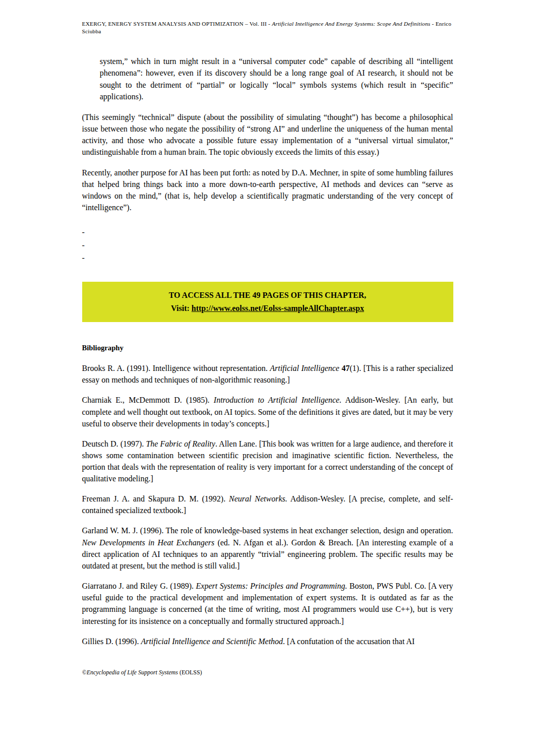EXERGY, ENERGY SYSTEM ANALYSIS AND OPTIMIZATION – Vol. III - Artificial Intelligence And Energy Systems: Scope And Definitions - Enrico Sciubba
system,” which in turn might result in a “universal computer code” capable of describing all “intelligent phenomena”: however, even if its discovery should be a long range goal of AI research, it should not be sought to the detriment of “partial” or logically “local” symbols systems (which result in “specific” applications).
(This seemingly “technical” dispute (about the possibility of simulating “thought”) has become a philosophical issue between those who negate the possibility of “strong AI” and underline the uniqueness of the human mental activity, and those who advocate a possible future essay implementation of a “universal virtual simulator,” undistinguishable from a human brain. The topic obviously exceeds the limits of this essay.)
Recently, another purpose for AI has been put forth: as noted by D.A. Mechner, in spite of some humbling failures that helped bring things back into a more down-to-earth perspective, AI methods and devices can “serve as windows on the mind,” (that is, help develop a scientifically pragmatic understanding of the very concept of “intelligence”).
-
-
-
TO ACCESS ALL THE 49 PAGES OF THIS CHAPTER,
Visit: http://www.eolss.net/Eolss-sampleAllChapter.aspx
Bibliography
Brooks R. A. (1991). Intelligence without representation. Artificial Intelligence 47(1). [This is a rather specialized essay on methods and techniques of non-algorithmic reasoning.]
Charniak E., McDemmott D. (1985). Introduction to Artificial Intelligence. Addison-Wesley. [An early, but complete and well thought out textbook, on AI topics. Some of the definitions it gives are dated, but it may be very useful to observe their developments in today’s concepts.]
Deutsch D. (1997). The Fabric of Reality. Allen Lane. [This book was written for a large audience, and therefore it shows some contamination between scientific precision and imaginative scientific fiction. Nevertheless, the portion that deals with the representation of reality is very important for a correct understanding of the concept of qualitative modeling.]
Freeman J. A. and Skapura D. M. (1992). Neural Networks. Addison-Wesley. [A precise, complete, and self-contained specialized textbook.]
Garland W. M. J. (1996). The role of knowledge-based systems in heat exchanger selection, design and operation. New Developments in Heat Exchangers (ed. N. Afgan et al.). Gordon & Breach. [An interesting example of a direct application of AI techniques to an apparently “trivial” engineering problem. The specific results may be outdated at present, but the method is still valid.]
Giarratano J. and Riley G. (1989). Expert Systems: Principles and Programming. Boston, PWS Publ. Co. [A very useful guide to the practical development and implementation of expert systems. It is outdated as far as the programming language is concerned (at the time of writing, most AI programmers would use C++), but is very interesting for its insistence on a conceptually and formally structured approach.]
Gillies D. (1996). Artificial Intelligence and Scientific Method. [A confutation of the accusation that AI
©Encyclopedia of Life Support Systems (EOLSS)